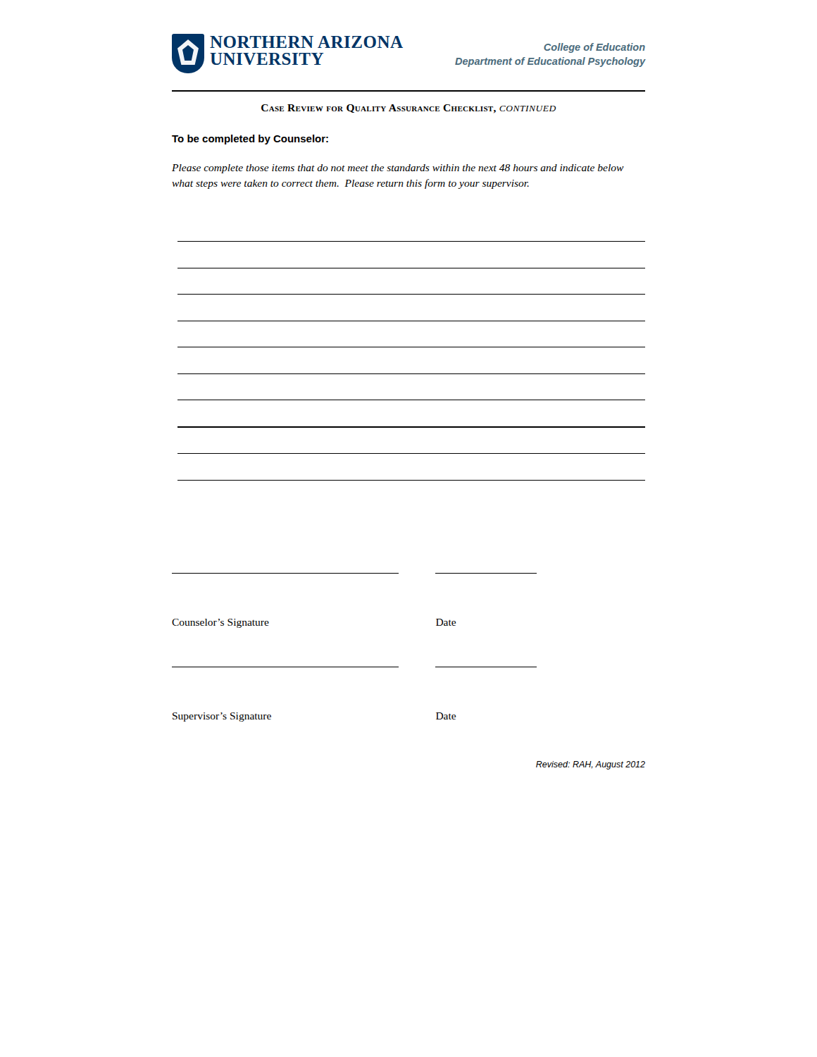Northern Arizona University
College of Education
Department of Educational Psychology
Case Review for Quality Assurance Checklist, Continued
To be completed by Counselor:
Please complete those items that do not meet the standards within the next 48 hours and indicate below what steps were taken to correct them. Please return this form to your supervisor.
Counselor’s Signature
Date
Supervisor’s Signature
Date
Revised: RAH, August 2012